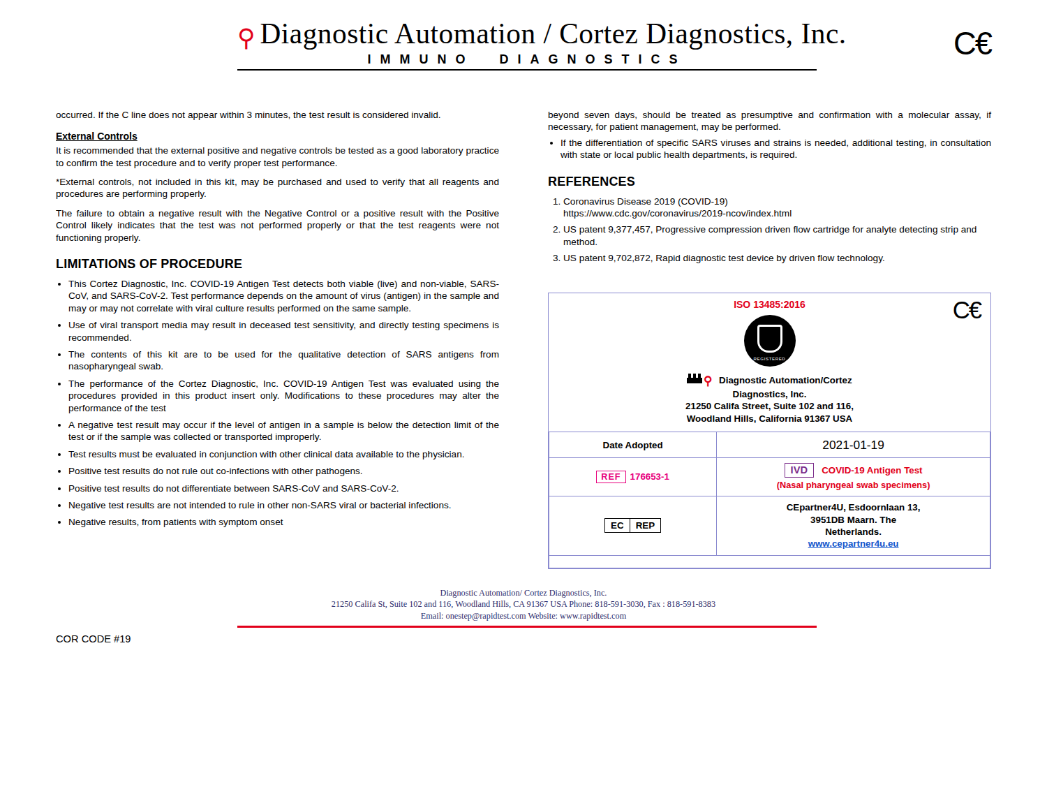⚲Diagnostic Automation / Cortez Diagnostics, Inc.
IMMUNO DIAGNOSTICS
C€
occurred. If the C line does not appear within 3 minutes, the test result is considered invalid.
External Controls
It is recommended that the external positive and negative controls be tested as a good laboratory practice to confirm the test procedure and to verify proper test performance.
*External controls, not included in this kit, may be purchased and used to verify that all reagents and procedures are performing properly.
The failure to obtain a negative result with the Negative Control or a positive result with the Positive Control likely indicates that the test was not performed properly or that the test reagents were not functioning properly.
LIMITATIONS OF PROCEDURE
This Cortez Diagnostic, Inc. COVID-19 Antigen Test detects both viable (live) and non-viable, SARS-CoV, and SARS-CoV-2. Test performance depends on the amount of virus (antigen) in the sample and may or may not correlate with viral culture results performed on the same sample.
Use of viral transport media may result in deceased test sensitivity, and directly testing specimens is recommended.
The contents of this kit are to be used for the qualitative detection of SARS antigens from nasopharyngeal swab.
The performance of the Cortez Diagnostic, Inc. COVID-19 Antigen Test was evaluated using the procedures provided in this product insert only. Modifications to these procedures may alter the performance of the test
A negative test result may occur if the level of antigen in a sample is below the detection limit of the test or if the sample was collected or transported improperly.
Test results must be evaluated in conjunction with other clinical data available to the physician.
Positive test results do not rule out co-infections with other pathogens.
Positive test results do not differentiate between SARS-CoV and SARS-CoV-2.
Negative test results are not intended to rule in other non-SARS viral or bacterial infections.
Negative results, from patients with symptom onset
beyond seven days, should be treated as presumptive and confirmation with a molecular assay, if necessary, for patient management, may be performed.
If the differentiation of specific SARS viruses and strains is needed, additional testing, in consultation with state or local public health departments, is required.
REFERENCES
Coronavirus Disease 2019 (COVID-19)
https://www.cdc.gov/coronavirus/2019-ncov/index.html
US patent 9,377,457, Progressive compression driven flow cartridge for analyte detecting strip and method.
US patent 9,702,872, Rapid diagnostic test device by driven flow technology.
ISO 13485:2016 C€
⚲ Diagnostic Automation/Cortez
Diagnostics, Inc.
21250 Califa Street, Suite 102 and 116,
Woodland Hills, California 91367 USA
| Date Adopted | 2021-01-19 |
| REF 176653-1 | IVD COVID-19 Antigen Test (Nasal pharyngeal swab specimens) |
| EC REP | CEpartner4U, Esdoornlaan 13, 3951DB Maarn. The Netherlands. www.cepartner4u.eu |
Diagnostic Automation/ Cortez Diagnostics, Inc.
21250 Califa St, Suite 102 and 116, Woodland Hills, CA 91367 USA Phone: 818-591-3030, Fax : 818-591-8383
Email: onestep@rapidtest.com Website: www.rapidtest.com
COR CODE #19